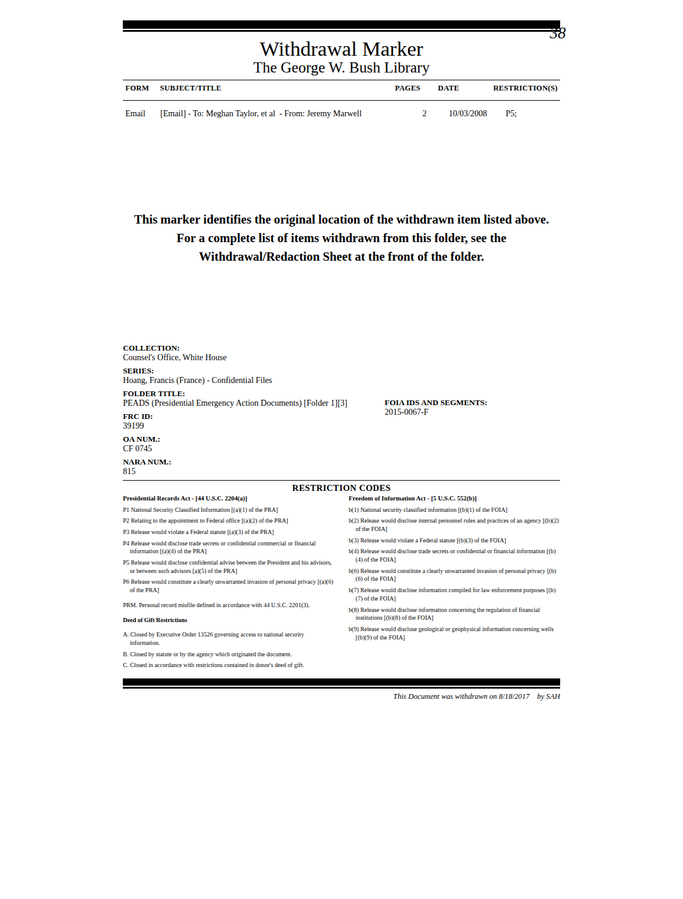38
Withdrawal Marker
The George W. Bush Library
| FORM | SUBJECT/TITLE | PAGES | DATE | RESTRICTION(S) |
| --- | --- | --- | --- | --- |
| Email | [Email] - To: Meghan Taylor, et al - From: Jeremy Marwell | 2 | 10/03/2008 | P5; |
This marker identifies the original location of the withdrawn item listed above.
For a complete list of items withdrawn from this folder, see the
Withdrawal/Redaction Sheet at the front of the folder.
COLLECTION:
Counsel's Office, White House
SERIES:
Hoang, Francis (France) - Confidential Files
FOLDER TITLE:
PEADS (Presidential Emergency Action Documents) [Folder 1][3]
FRC ID:
39199
OA Num.:
CF 0745
NARA Num.:
815
FOIA IDs and Segments:
2015-0067-F
RESTRICTION CODES
Presidential Records Act - [44 U.S.C. 2204(a)]
P1 National Security Classified Information [(a)(1) of the PRA]
P2 Relating to the appointment to Federal office [(a)(2) of the PRA]
P3 Release would violate a Federal statute [(a)(3) of the PRA]
P4 Release would disclose trade secrets or confidential commercial or financial information [(a)(4) of the PRA]
P5 Release would disclose confidential advise between the President and his advisors, or between such advisors [a)(5) of the PRA]
P6 Release would constitute a clearly unwarranted invasion of personal privacy [(a)(6) of the PRA]
PRM. Personal record misfile defined in accordance with 44 U.S.C. 2201(3).
Deed of Gift Restrictions
A. Closed by Executive Order 13526 governing access to national security information.
B. Closed by statute or by the agency which originated the document.
C. Closed in accordance with restrictions contained in donor's deed of gift.
Freedom of Information Act - [5 U.S.C. 552(b)]
b(1) National security classified information [(b)(1) of the FOIA]
b(2) Release would disclose internal personnel rules and practices of an agency [(b)(2) of the FOIA]
b(3) Release would violate a Federal statute [(b)(3) of the FOIA]
b(4) Release would disclose trade secrets or confidential or financial information [(b)(4) of the FOIA]
b(6) Release would constitute a clearly unwarranted invasion of personal privacy [(b)(6) of the FOIA]
b(7) Release would disclose information compiled for law enforcement purposes [(b)(7) of the FOIA]
b(8) Release would disclose information concerning the regulation of financial institutions [(b)(8) of the FOIA]
b(9) Release would disclose geological or geophysical information concerning wells [(b)(9) of the FOIA]
This Document was withdrawn on 8/18/2017 by SAH